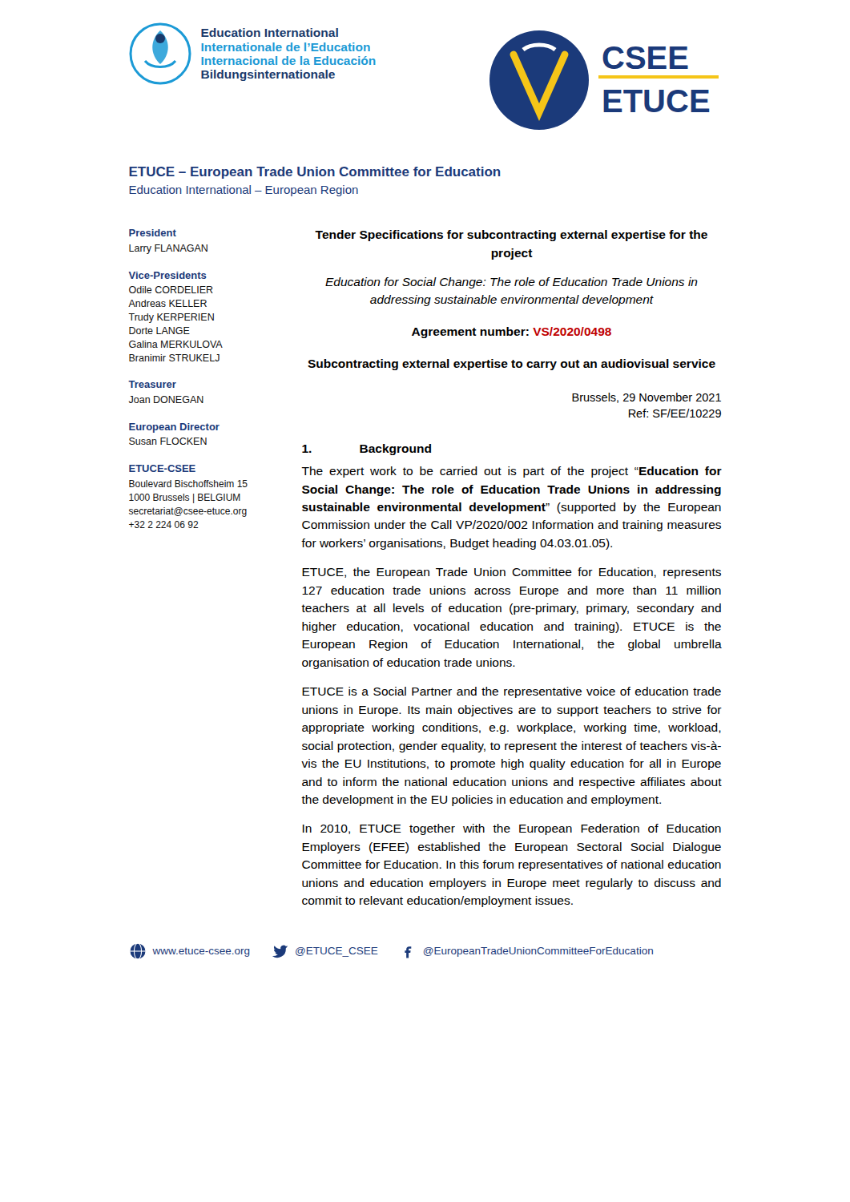Education International Internationale de l’Education Internacional de la Educación Bildungsinternationale
CSEE ETUCE
ETUCE – European Trade Union Committee for Education
Education International – European Region
President
Larry FLANAGAN
Vice-Presidents
Odile CORDELIER
Andreas KELLER
Trudy KERPERIEN
Dorte LANGE
Galina MERKULOVA
Branimir STRUKELJ
Treasurer
Joan DONEGAN
European Director
Susan FLOCKEN
ETUCE-CSEE
Boulevard Bischoffsheim 15
1000 Brussels | BELGIUM
secretariat@csee-etuce.org
+32 2 224 06 92
Tender Specifications for subcontracting external expertise for the project
Education for Social Change: The role of Education Trade Unions in addressing sustainable environmental development
Agreement number: VS/2020/0498
Subcontracting external expertise to carry out an audiovisual service
Brussels, 29 November 2021
Ref: SF/EE/10229
1. Background
The expert work to be carried out is part of the project “Education for Social Change: The role of Education Trade Unions in addressing sustainable environmental development” (supported by the European Commission under the Call VP/2020/002 Information and training measures for workers’ organisations, Budget heading 04.03.01.05).
ETUCE, the European Trade Union Committee for Education, represents 127 education trade unions across Europe and more than 11 million teachers at all levels of education (pre-primary, primary, secondary and higher education, vocational education and training). ETUCE is the European Region of Education International, the global umbrella organisation of education trade unions.
ETUCE is a Social Partner and the representative voice of education trade unions in Europe. Its main objectives are to support teachers to strive for appropriate working conditions, e.g. workplace, working time, workload, social protection, gender equality, to represent the interest of teachers vis-à-vis the EU Institutions, to promote high quality education for all in Europe and to inform the national education unions and respective affiliates about the development in the EU policies in education and employment.
In 2010, ETUCE together with the European Federation of Education Employers (EFEE) established the European Sectoral Social Dialogue Committee for Education. In this forum representatives of national education unions and education employers in Europe meet regularly to discuss and commit to relevant education/employment issues.
www.etuce-csee.org
@ETUCE_CSEE
@EuropeanTradeUnionCommitteeForEducation